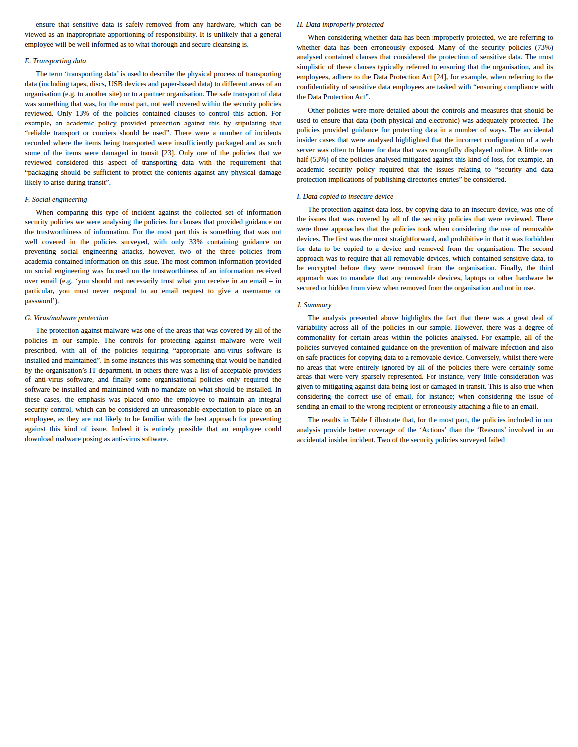ensure that sensitive data is safely removed from any hardware, which can be viewed as an inappropriate apportioning of responsibility. It is unlikely that a general employee will be well informed as to what thorough and secure cleansing is.
E. Transporting data
The term ‘transporting data’ is used to describe the physical process of transporting data (including tapes, discs, USB devices and paper-based data) to different areas of an organisation (e.g. to another site) or to a partner organisation. The safe transport of data was something that was, for the most part, not well covered within the security policies reviewed. Only 13% of the policies contained clauses to control this action. For example, an academic policy provided protection against this by stipulating that “reliable transport or couriers should be used”. There were a number of incidents recorded where the items being transported were insufficiently packaged and as such some of the items were damaged in transit [23]. Only one of the policies that we reviewed considered this aspect of transporting data with the requirement that “packaging should be sufficient to protect the contents against any physical damage likely to arise during transit”.
F. Social engineering
When comparing this type of incident against the collected set of information security policies we were analysing the policies for clauses that provided guidance on the trustworthiness of information. For the most part this is something that was not well covered in the policies surveyed, with only 33% containing guidance on preventing social engineering attacks, however, two of the three policies from academia contained information on this issue. The most common information provided on social engineering was focused on the trustworthiness of an information received over email (e.g. ‘you should not necessarily trust what you receive in an email – in particular, you must never respond to an email request to give a username or password’).
G. Virus/malware protection
The protection against malware was one of the areas that was covered by all of the policies in our sample. The controls for protecting against malware were well prescribed, with all of the policies requiring “appropriate anti-virus software is installed and maintained”. In some instances this was something that would be handled by the organisation’s IT department, in others there was a list of acceptable providers of anti-virus software, and finally some organisational policies only required the software be installed and maintained with no mandate on what should be installed. In these cases, the emphasis was placed onto the employee to maintain an integral security control, which can be considered an unreasonable expectation to place on an employee, as they are not likely to be familiar with the best approach for preventing against this kind of issue. Indeed it is entirely possible that an employee could download malware posing as anti-virus software.
H. Data improperly protected
When considering whether data has been improperly protected, we are referring to whether data has been erroneously exposed. Many of the security policies (73%) analysed contained clauses that considered the protection of sensitive data. The most simplistic of these clauses typically referred to ensuring that the organisation, and its employees, adhere to the Data Protection Act [24], for example, when referring to the confidentiality of sensitive data employees are tasked with “ensuring compliance with the Data Protection Act”.
Other policies were more detailed about the controls and measures that should be used to ensure that data (both physical and electronic) was adequately protected. The policies provided guidance for protecting data in a number of ways. The accidental insider cases that were analysed highlighted that the incorrect configuration of a web server was often to blame for data that was wrongfully displayed online. A little over half (53%) of the policies analysed mitigated against this kind of loss, for example, an academic security policy required that the issues relating to “security and data protection implications of publishing directories entries” be considered.
I. Data copied to insecure device
The protection against data loss, by copying data to an insecure device, was one of the issues that was covered by all of the security policies that were reviewed. There were three approaches that the policies took when considering the use of removable devices. The first was the most straightforward, and prohibitive in that it was forbidden for data to be copied to a device and removed from the organisation. The second approach was to require that all removable devices, which contained sensitive data, to be encrypted before they were removed from the organisation. Finally, the third approach was to mandate that any removable devices, laptops or other hardware be secured or hidden from view when removed from the organisation and not in use.
J. Summary
The analysis presented above highlights the fact that there was a great deal of variability across all of the policies in our sample. However, there was a degree of commonality for certain areas within the policies analysed. For example, all of the policies surveyed contained guidance on the prevention of malware infection and also on safe practices for copying data to a removable device. Conversely, whilst there were no areas that were entirely ignored by all of the policies there were certainly some areas that were very sparsely represented. For instance, very little consideration was given to mitigating against data being lost or damaged in transit. This is also true when considering the correct use of email, for instance; when considering the issue of sending an email to the wrong recipient or erroneously attaching a file to an email.
The results in Table I illustrate that, for the most part, the policies included in our analysis provide better coverage of the ‘Actions’ than the ‘Reasons’ involved in an accidental insider incident. Two of the security policies surveyed failed